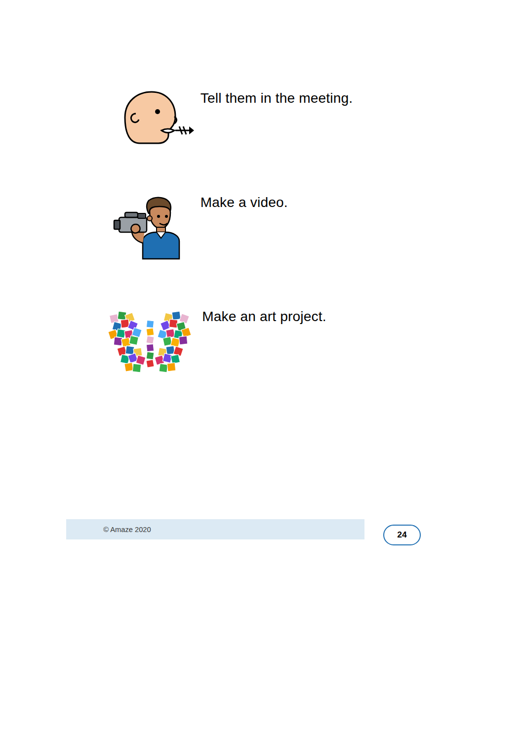Tell them in the meeting.
Make a video.
Make an art project.
© Amaze 2020
24